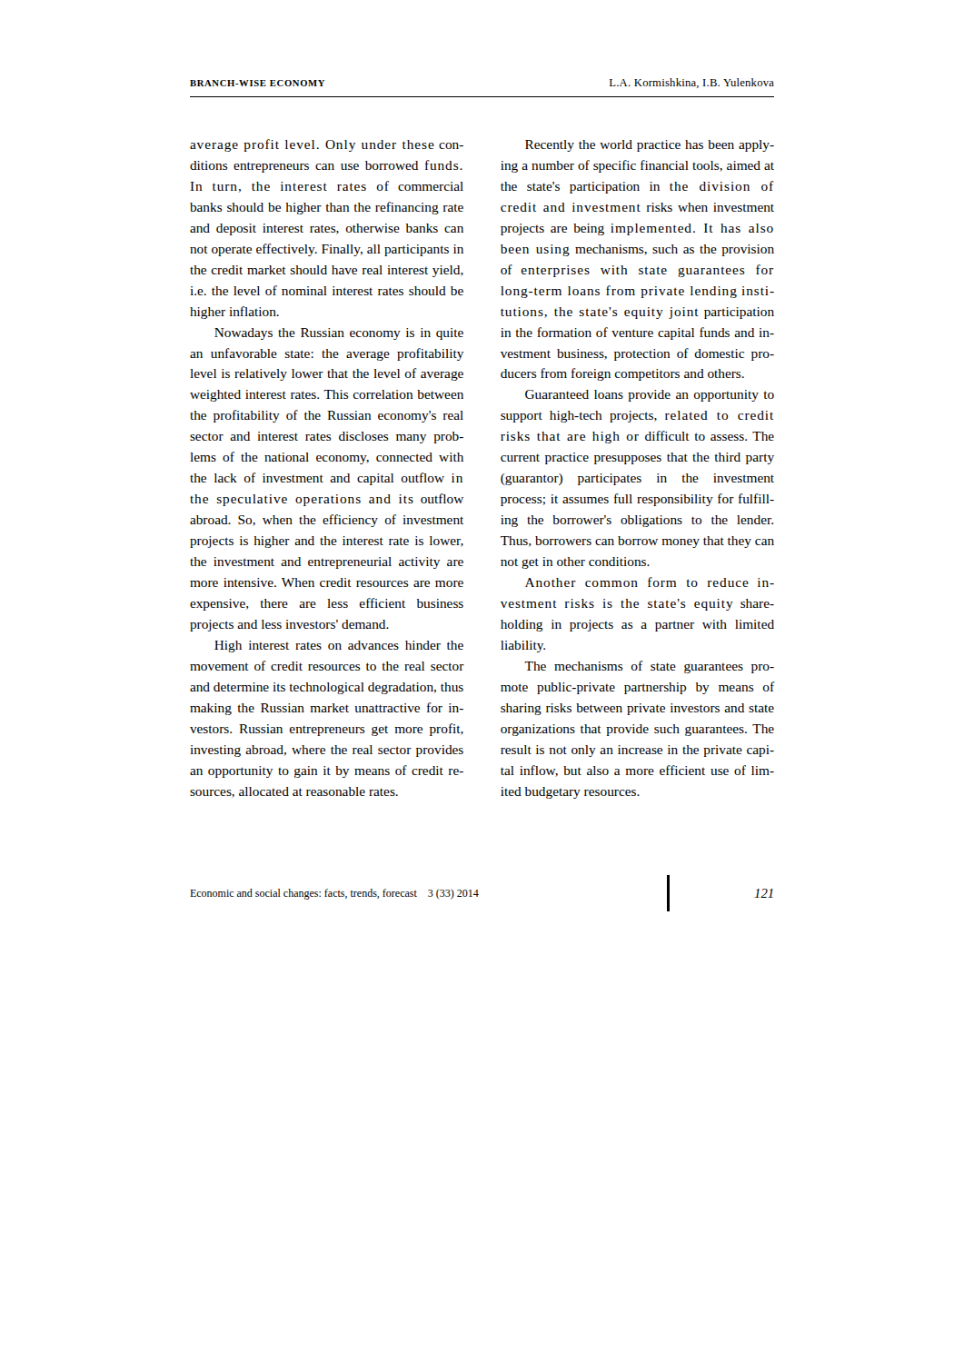Branch-wise economy L.A. Kormishkina, I.B. Yulenkova
average profit level. Only under these conditions entrepreneurs can use borrowed funds. In turn, the interest rates of commercial banks should be higher than the refinancing rate and deposit interest rates, otherwise banks can not operate effectively. Finally, all participants in the credit market should have real interest yield, i.e. the level of nominal interest rates should be higher inflation.
Nowadays the Russian economy is in quite an unfavorable state: the average profitability level is relatively lower that the level of average weighted interest rates. This correlation between the profitability of the Russian economy's real sector and interest rates discloses many problems of the national economy, connected with the lack of investment and capital outflow in the speculative operations and its outflow abroad. So, when the efficiency of investment projects is higher and the interest rate is lower, the investment and entrepreneurial activity are more intensive. When credit resources are more expensive, there are less efficient business projects and less investors' demand.
High interest rates on advances hinder the movement of credit resources to the real sector and determine its technological degradation, thus making the Russian market unattractive for investors. Russian entrepreneurs get more profit, investing abroad, where the real sector provides an opportunity to gain it by means of credit resources, allocated at reasonable rates.
Recently the world practice has been applying a number of specific financial tools, aimed at the state's participation in the division of credit and investment risks when investment projects are being implemented. It has also been using mechanisms, such as the provision of enterprises with state guarantees for long-term loans from private lending institutions, the state's equity joint participation in the formation of venture capital funds and investment business, protection of domestic producers from foreign competitors and others.
Guaranteed loans provide an opportunity to support high-tech projects, related to credit risks that are high or difficult to assess. The current practice presupposes that the third party (guarantor) participates in the investment process; it assumes full responsibility for fulfilling the borrower's obligations to the lender. Thus, borrowers can borrow money that they can not get in other conditions.
Another common form to reduce investment risks is the state's equity shareholding in projects as a partner with limited liability.
The mechanisms of state guarantees promote public-private partnership by means of sharing risks between private investors and state organizations that provide such guarantees. The result is not only an increase in the private capital inflow, but also a more efficient use of limited budgetary resources.
Economic and social changes: facts, trends, forecast 3 (33) 2014 121